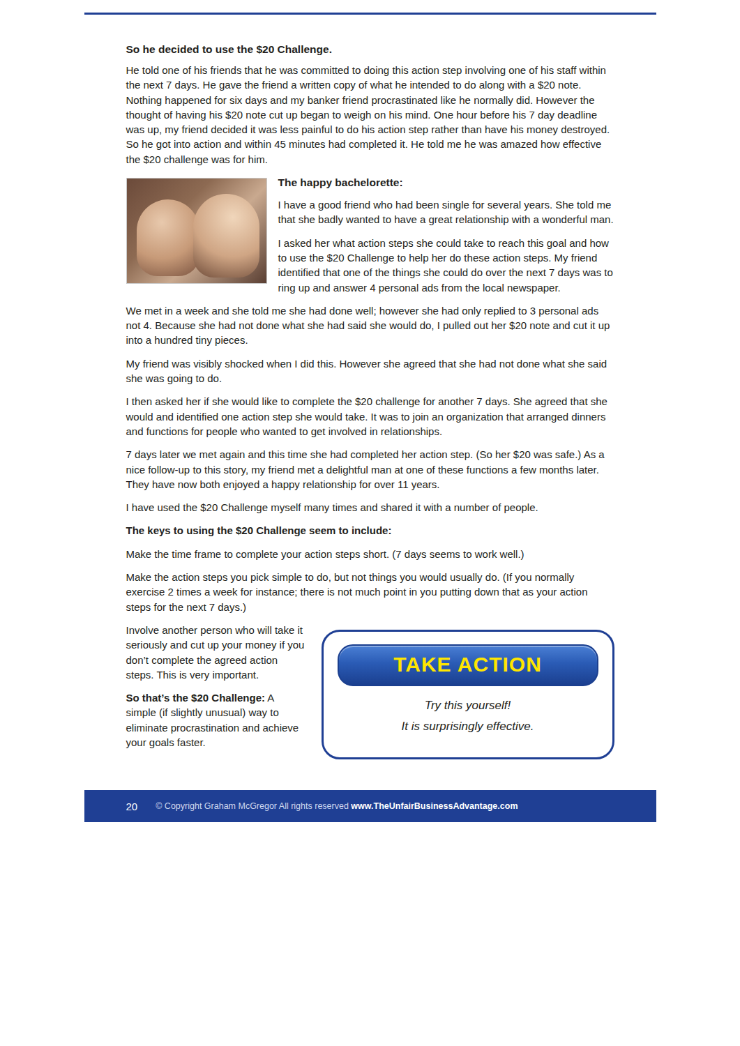So he decided to use the $20 Challenge.
He told one of his friends that he was committed to doing this action step involving one of his staff within the next 7 days. He gave the friend a written copy of what he intended to do along with a $20 note. Nothing happened for six days and my banker friend procrastinated like he normally did. However the thought of having his $20 note cut up began to weigh on his mind. One hour before his 7 day deadline was up, my friend decided it was less painful to do his action step rather than have his money destroyed. So he got into action and within 45 minutes had completed it. He told me he was amazed how effective the $20 challenge was for him.
The happy bachelorette:
I have a good friend who had been single for several years. She told me that she badly wanted to have a great relationship with a wonderful man.
I asked her what action steps she could take to reach this goal and how to use the $20 Challenge to help her do these action steps. My friend identified that one of the things she could do over the next 7 days was to ring up and answer 4 personal ads from the local newspaper.
We met in a week and she told me she had done well; however she had only replied to 3 personal ads not 4. Because she had not done what she had said she would do, I pulled out her $20 note and cut it up into a hundred tiny pieces.
My friend was visibly shocked when I did this. However she agreed that she had not done what she said she was going to do.
I then asked her if she would like to complete the $20 challenge for another 7 days. She agreed that she would and identified one action step she would take. It was to join an organization that arranged dinners and functions for people who wanted to get involved in relationships.
7 days later we met again and this time she had completed her action step. (So her $20 was safe.) As a nice follow-up to this story, my friend met a delightful man at one of these functions a few months later. They have now both enjoyed a happy relationship for over 11 years.
I have used the $20 Challenge myself many times and shared it with a number of people.
The keys to using the $20 Challenge seem to include:
Make the time frame to complete your action steps short. (7 days seems to work well.)
Make the action steps you pick simple to do, but not things you would usually do. (If you normally exercise 2 times a week for instance; there is not much point in you putting down that as your action steps for the next 7 days.)
TAKE ACTION
Try this yourself!
It is surprisingly effective.
Involve another person who will take it seriously and cut up your money if you don’t complete the agreed action steps. This is very important.
So that’s the $20 Challenge: A simple (if slightly unusual) way to eliminate procrastination and achieve your goals faster.
20 © Copyright Graham McGregor All rights reserved www.TheUnfairBusinessAdvantage.com